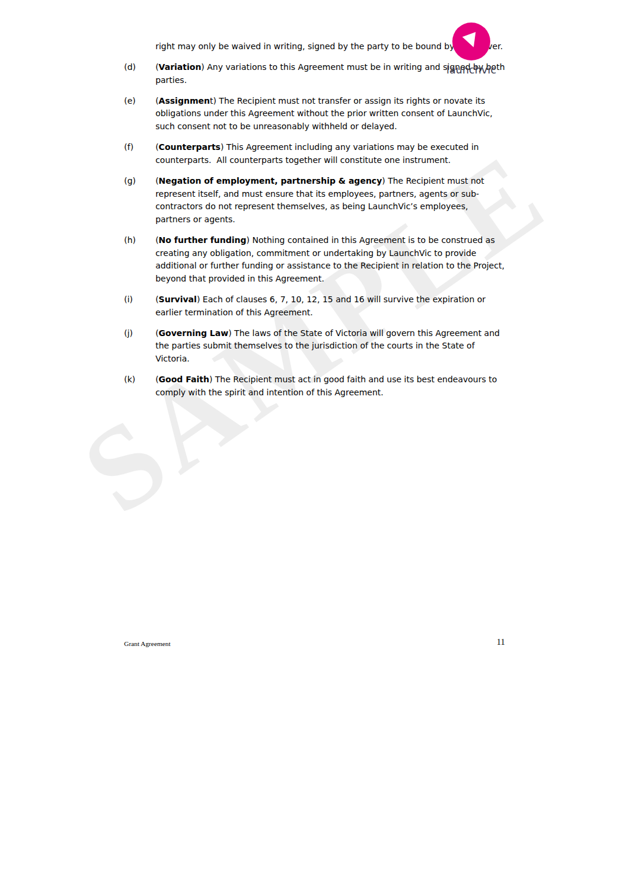SAMPLE
launchvic
right may only be waived in writing, signed by the party to be bound by the waiver.
(d) (Variation) Any variations to this Agreement must be in writing and signed by both parties.
(e) (Assignment) The Recipient must not transfer or assign its rights or novate its obligations under this Agreement without the prior written consent of LaunchVic, such consent not to be unreasonably withheld or delayed.
(f) (Counterparts) This Agreement including any variations may be executed in counterparts. All counterparts together will constitute one instrument.
(g) (Negation of employment, partnership & agency) The Recipient must not represent itself, and must ensure that its employees, partners, agents or sub-contractors do not represent themselves, as being LaunchVic’s employees, partners or agents.
(h) (No further funding) Nothing contained in this Agreement is to be construed as creating any obligation, commitment or undertaking by LaunchVic to provide additional or further funding or assistance to the Recipient in relation to the Project, beyond that provided in this Agreement.
(i) (Survival) Each of clauses 6, 7, 10, 12, 15 and 16 will survive the expiration or earlier termination of this Agreement.
(j) (Governing Law) The laws of the State of Victoria will govern this Agreement and the parties submit themselves to the jurisdiction of the courts in the State of Victoria.
(k) (Good Faith) The Recipient must act in good faith and use its best endeavours to comply with the spirit and intention of this Agreement.
Grant Agreement 11